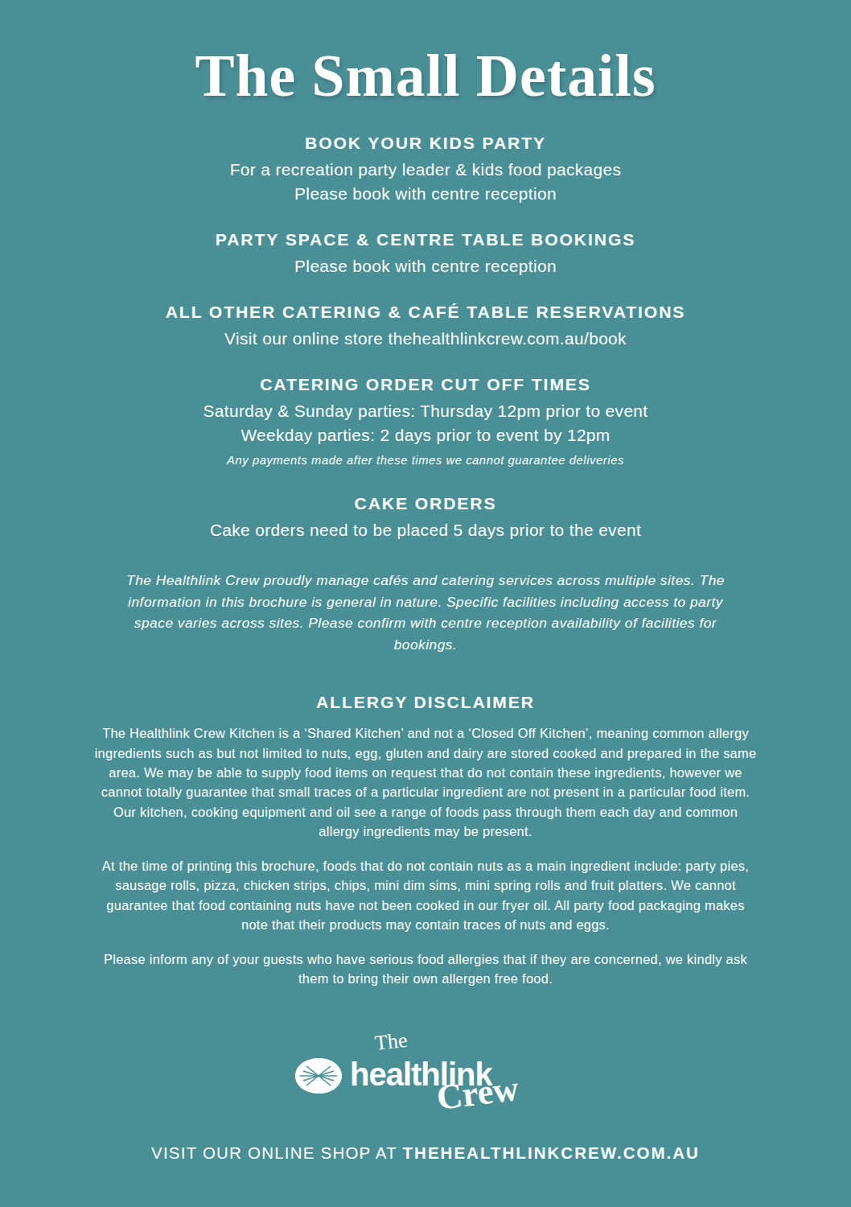The Small Details
Book Your Kids Party
For a recreation party leader & kids food packages
Please book with centre reception
Party Space & Centre Table Bookings
Please book with centre reception
All Other Catering & Café Table Reservations
Visit our online store thehealthlinkcrew.com.au/book
Catering Order Cut Off Times
Saturday & Sunday parties: Thursday 12pm prior to event
Weekday parties: 2 days prior to event by 12pm
Any payments made after these times we cannot guarantee deliveries
Cake Orders
Cake orders need to be placed 5 days prior to the event
The Healthlink Crew proudly manage cafés and catering services across multiple sites. The information in this brochure is general in nature. Specific facilities including access to party space varies across sites. Please confirm with centre reception availability of facilities for bookings.
Allergy Disclaimer
The Healthlink Crew Kitchen is a ‘Shared Kitchen’ and not a ‘Closed Off Kitchen’, meaning common allergy ingredients such as but not limited to nuts, egg, gluten and dairy are stored cooked and prepared in the same area. We may be able to supply food items on request that do not contain these ingredients, however we cannot totally guarantee that small traces of a particular ingredient are not present in a particular food item. Our kitchen, cooking equipment and oil see a range of foods pass through them each day and common allergy ingredients may be present.
At the time of printing this brochure, foods that do not contain nuts as a main ingredient include: party pies, sausage rolls, pizza, chicken strips, chips, mini dim sims, mini spring rolls and fruit platters. We cannot guarantee that food containing nuts have not been cooked in our fryer oil. All party food packaging makes note that their products may contain traces of nuts and eggs.
Please inform any of your guests who have serious food allergies that if they are concerned, we kindly ask them to bring their own allergen free food.
The healthlink Crew
VISIT OUR ONLINE SHOP AT THEHEALTHLINKCREW.COM.AU